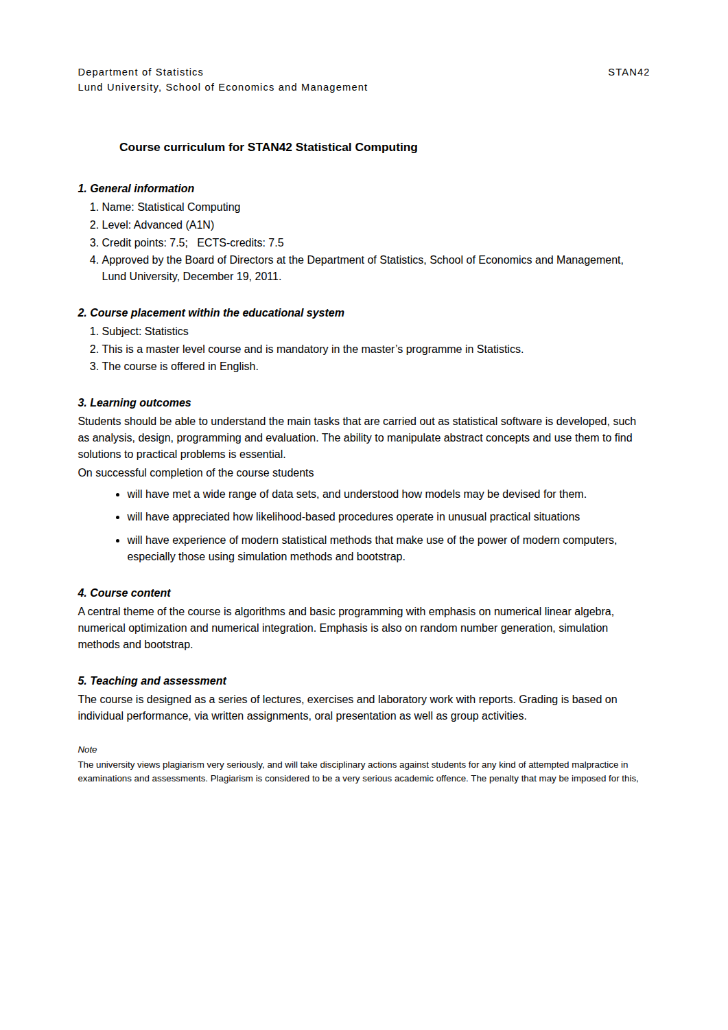Department of Statistics STAN42
Lund University, School of Economics and Management
Course curriculum for STAN42 Statistical Computing
1. General information
Name: Statistical Computing
Level: Advanced (A1N)
Credit points: 7.5; ECTS-credits: 7.5
Approved by the Board of Directors at the Department of Statistics, School of Economics and Management, Lund University, December 19, 2011.
2. Course placement within the educational system
Subject: Statistics
This is a master level course and is mandatory in the master’s programme in Statistics.
The course is offered in English.
3. Learning outcomes
Students should be able to understand the main tasks that are carried out as statistical software is developed, such as analysis, design, programming and evaluation. The ability to manipulate abstract concepts and use them to find solutions to practical problems is essential.
On successful completion of the course students
will have met a wide range of data sets, and understood how models may be devised for them.
will have appreciated how likelihood-based procedures operate in unusual practical situations
will have experience of modern statistical methods that make use of the power of modern computers, especially those using simulation methods and bootstrap.
4. Course content
A central theme of the course is algorithms and basic programming with emphasis on numerical linear algebra, numerical optimization and numerical integration. Emphasis is also on random number generation, simulation methods and bootstrap.
5. Teaching and assessment
The course is designed as a series of lectures, exercises and laboratory work with reports. Grading is based on individual performance, via written assignments, oral presentation as well as group activities.
Note
The university views plagiarism very seriously, and will take disciplinary actions against students for any kind of attempted malpractice in examinations and assessments. Plagiarism is considered to be a very serious academic offence. The penalty that may be imposed for this,